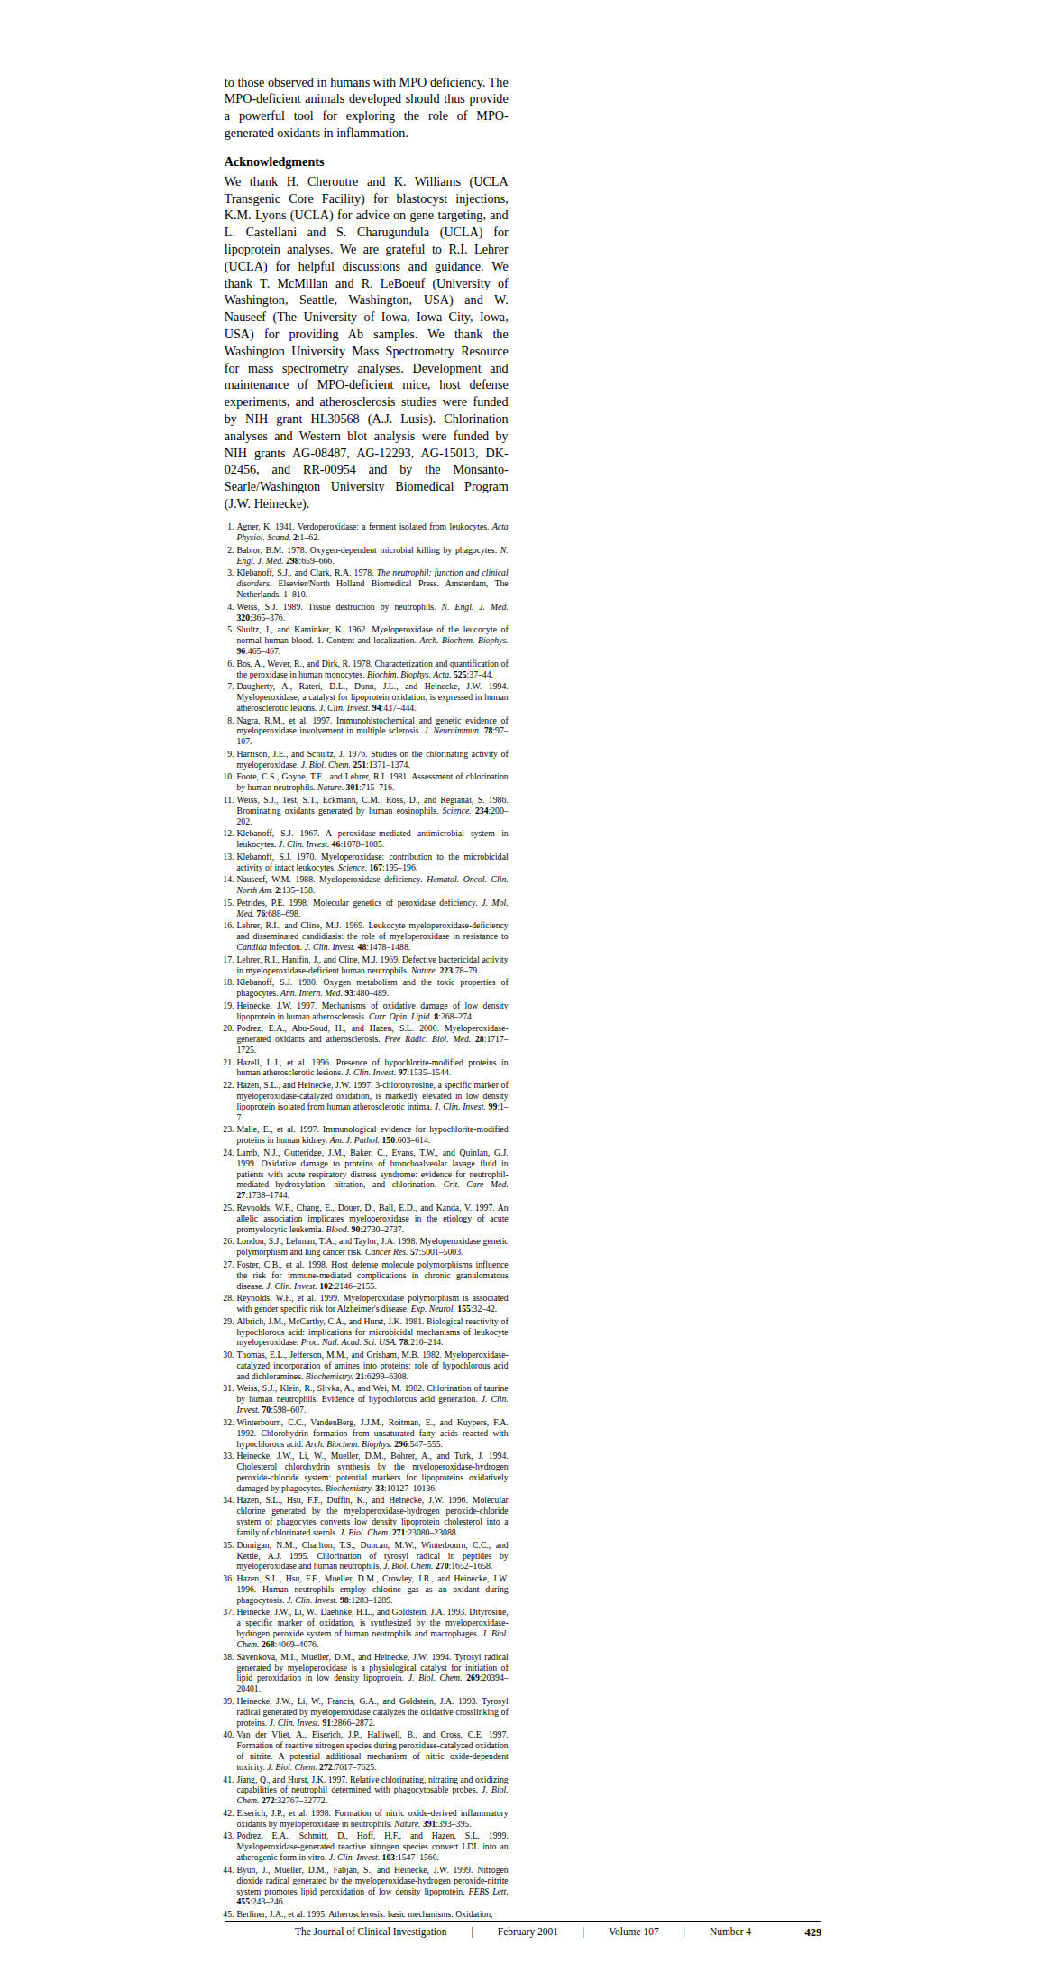to those observed in humans with MPO deficiency. The MPO-deficient animals developed should thus provide a powerful tool for exploring the role of MPO-generated oxidants in inflammation.
Acknowledgments
We thank H. Cheroutre and K. Williams (UCLA Transgenic Core Facility) for blastocyst injections, K.M. Lyons (UCLA) for advice on gene targeting, and L. Castellani and S. Charugundula (UCLA) for lipoprotein analyses. We are grateful to R.I. Lehrer (UCLA) for helpful discussions and guidance. We thank T. McMillan and R. LeBoeuf (University of Washington, Seattle, Washington, USA) and W. Nauseef (The University of Iowa, Iowa City, Iowa, USA) for providing Ab samples. We thank the Washington University Mass Spectrometry Resource for mass spectrometry analyses. Development and maintenance of MPO-deficient mice, host defense experiments, and atherosclerosis studies were funded by NIH grant HL30568 (A.J. Lusis). Chlorination analyses and Western blot analysis were funded by NIH grants AG-08487, AG-12293, AG-15013, DK-02456, and RR-00954 and by the Monsanto-Searle/Washington University Biomedical Program (J.W. Heinecke).
Agner, K. 1941. Verdoperoxidase: a ferment isolated from leukocytes. Acta Physiol. Scand. 2:1–62.
Babior, B.M. 1978. Oxygen-dependent microbial killing by phagocytes. N. Engl. J. Med. 298:659–666.
Klebanoff, S.J., and Clark, R.A. 1978. The neutrophil: function and clinical disorders. Elsevier/North Holland Biomedical Press. Amsterdam, The Netherlands. 1–810.
Weiss, S.J. 1989. Tissue destruction by neutrophils. N. Engl. J. Med. 320:365–376.
Shultz, J., and Kaminker, K. 1962. Myeloperoxidase of the leucocyte of normal human blood. 1. Content and localization. Arch. Biochem. Biophys. 96:465–467.
Bos, A., Wever, R., and Dirk, R. 1978. Characterization and quantification of the peroxidase in human monocytes. Biochim. Biophys. Acta. 525:37–44.
Daugherty, A., Rateri, D.L., Dunn, J.L., and Heinecke, J.W. 1994. Myeloperoxidase, a catalyst for lipoprotein oxidation, is expressed in human atherosclerotic lesions. J. Clin. Invest. 94:437–444.
Nagra, R.M., et al. 1997. Immunohistochemical and genetic evidence of myeloperoxidase involvement in multiple sclerosis. J. Neuroimmun. 78:97–107.
Harrison, J.E., and Schultz, J. 1976. Studies on the chlorinating activity of myeloperoxidase. J. Biol. Chem. 251:1371–1374.
Foote, C.S., Goyne, T.E., and Lehrer, R.I. 1981. Assessment of chlorination by human neutrophils. Nature. 301:715–716.
Weiss, S.J., Test, S.T., Eckmann, C.M., Ross, D., and Regianai, S. 1986. Brominating oxidants generated by human eosinophils. Science. 234:200–202.
Klebanoff, S.J. 1967. A peroxidase-mediated antimicrobial system in leukocytes. J. Clin. Invest. 46:1078–1085.
Klebanoff, S.J. 1970. Myeloperoxidase: contribution to the microbicidal activity of intact leukocytes. Science. 167:195–196.
Nauseef, W.M. 1988. Myeloperoxidase deficiency. Hematol. Oncol. Clin. North Am. 2:135–158.
Petrides, P.E. 1998. Molecular genetics of peroxidase deficiency. J. Mol. Med. 76:688–698.
Lehrer, R.I., and Cline, M.J. 1969. Leukocyte myeloperoxidase-deficiency and disseminated candidiasis: the role of myeloperoxidase in resistance to Candida infection. J. Clin. Invest. 48:1478–1488.
Lehrer, R.I., Hanifin, J., and Cline, M.J. 1969. Defective bactericidal activity in myeloperoxidase-deficient human neutrophils. Nature. 223:78–79.
Klebanoff, S.J. 1980. Oxygen metabolism and the toxic properties of phagocytes. Ann. Intern. Med. 93:480–489.
Heinecke, J.W. 1997. Mechanisms of oxidative damage of low density lipoprotein in human atherosclerosis. Curr. Opin. Lipid. 8:268–274.
Podrez, E.A., Abu-Soud, H., and Hazen, S.L. 2000. Myeloperoxidase-generated oxidants and atherosclerosis. Free Radic. Biol. Med. 28:1717–1725.
Hazell, L.J., et al. 1996. Presence of hypochlorite-modified proteins in human atherosclerotic lesions. J. Clin. Invest. 97:1535–1544.
Hazen, S.L., and Heinecke, J.W. 1997. 3-chlorotyrosine, a specific marker of myeloperoxidase-catalyzed oxidation, is markedly elevated in low density lipoprotein isolated from human atherosclerotic intima. J. Clin. Invest. 99:1–7.
Malle, E., et al. 1997. Immunological evidence for hypochlorite-modified proteins in human kidney. Am. J. Pathol. 150:603–614.
Lamb, N.J., Gutteridge, J.M., Baker, C., Evans, T.W., and Quinlan, G.J. 1999. Oxidative damage to proteins of bronchoalveolar lavage fluid in patients with acute respiratory distress syndrome: evidence for neutrophil-mediated hydroxylation, nitration, and chlorination. Crit. Care Med. 27:1738–1744.
Reynolds, W.F., Chang, E., Douer, D., Ball, E.D., and Kanda, V. 1997. An allelic association implicates myeloperoxidase in the etiology of acute promyelocytic leukemia. Blood. 90:2730–2737.
London, S.J., Lehman, T.A., and Taylor, J.A. 1998. Myeloperoxidase genetic polymorphism and lung cancer risk. Cancer Res. 57:5001–5003.
Foster, C.B., et al. 1998. Host defense molecule polymorphisms influence the risk for immune-mediated complications in chronic granulomatous disease. J. Clin. Invest. 102:2146–2155.
Reynolds, W.F., et al. 1999. Myeloperoxidase polymorphism is associated with gender specific risk for Alzheimer's disease. Exp. Neurol. 155:32–42.
Albrich, J.M., McCarthy, C.A., and Hurst, J.K. 1981. Biological reactivity of hypochlorous acid: implications for microbicidal mechanisms of leukocyte myeloperoxidase. Proc. Natl. Acad. Sci. USA. 78:210–214.
Thomas, E.L., Jefferson, M.M., and Grisham, M.B. 1982. Myeloperoxidase-catalyzed incorporation of amines into proteins: role of hypochlorous acid and dichloramines. Biochemistry. 21:6299–6308.
Weiss, S.J., Klein, R., Slivka, A., and Wei, M. 1982. Chlorination of taurine by human neutrophils. Evidence of hypochlorous acid generation. J. Clin. Invest. 70:598–607.
Winterbourn, C.C., VandenBerg, J.J.M., Roitman, E., and Kuypers, F.A. 1992. Chlorohydrin formation from unsaturated fatty acids reacted with hypochlorous acid. Arch. Biochem. Biophys. 296:547–555.
Heinecke, J.W., Li, W., Mueller, D.M., Bohrer, A., and Turk, J. 1994. Cholesterol chlorohydrin synthesis by the myeloperoxidase-hydrogen peroxide-chloride system: potential markers for lipoproteins oxidatively damaged by phagocytes. Biochemistry. 33:10127–10136.
Hazen, S.L., Hsu, F.F., Duffin, K., and Heinecke, J.W. 1996. Molecular chlorine generated by the myeloperoxidase-hydrogen peroxide-chloride system of phagocytes converts low density lipoprotein cholesterol into a family of chlorinated sterols. J. Biol. Chem. 271:23080–23088.
Domigan, N.M., Charlton, T.S., Duncan, M.W., Winterbourn, C.C., and Kettle, A.J. 1995. Chlorination of tyrosyl radical in peptides by myeloperoxidase and human neutrophils. J. Biol. Chem. 270:1652–1658.
Hazen, S.L., Hsu, F.F., Mueller, D.M., Crowley, J.R., and Heinecke, J.W. 1996. Human neutrophils employ chlorine gas as an oxidant during phagocytosis. J. Clin. Invest. 98:1283–1289.
Heinecke, J.W., Li, W., Daehnke, H.L., and Goldstein, J.A. 1993. Dityrosine, a specific marker of oxidation, is synthesized by the myeloperoxidase-hydrogen peroxide system of human neutrophils and macrophages. J. Biol. Chem. 268:4069–4076.
Savenkova, M.I., Mueller, D.M., and Heinecke, J.W. 1994. Tyrosyl radical generated by myeloperoxidase is a physiological catalyst for initiation of lipid peroxidation in low density lipoprotein. J. Biol. Chem. 269:20394–20401.
Heinecke, J.W., Li, W., Francis, G.A., and Goldstein, J.A. 1993. Tyrosyl radical generated by myeloperoxidase catalyzes the oxidative crosslinking of proteins. J. Clin. Invest. 91:2866–2872.
Van der Vliet, A., Eiserich, J.P., Halliwell, B., and Cross, C.E. 1997. Formation of reactive nitrogen species during peroxidase-catalyzed oxidation of nitrite. A potential additional mechanism of nitric oxide-dependent toxicity. J. Biol. Chem. 272:7617–7625.
Jiang, Q., and Hurst, J.K. 1997. Relative chlorinating, nitrating and oxidizing capabilities of neutrophil determined with phagocytosable probes. J. Biol. Chem. 272:32767–32772.
Eiserich, J.P., et al. 1998. Formation of nitric oxide-derived inflammatory oxidants by myeloperoxidase in neutrophils. Nature. 391:393–395.
Podrez, E.A., Schmitt, D., Hoff, H.F., and Hazen, S.L. 1999. Myeloperoxidase-generated reactive nitrogen species convert LDL into an atherogenic form in vitro. J. Clin. Invest. 103:1547–1560.
Byun, J., Mueller, D.M., Fabjan, S., and Heinecke, J.W. 1999. Nitrogen dioxide radical generated by the myeloperoxidase-hydrogen peroxide-nitrite system promotes lipid peroxidation of low density lipoprotein. FEBS Lett. 455:243–246.
Berliner, J.A., et al. 1995. Atherosclerosis: basic mechanisms. Oxidation,
The Journal of Clinical Investigation | February 2001 | Volume 107 | Number 4 429